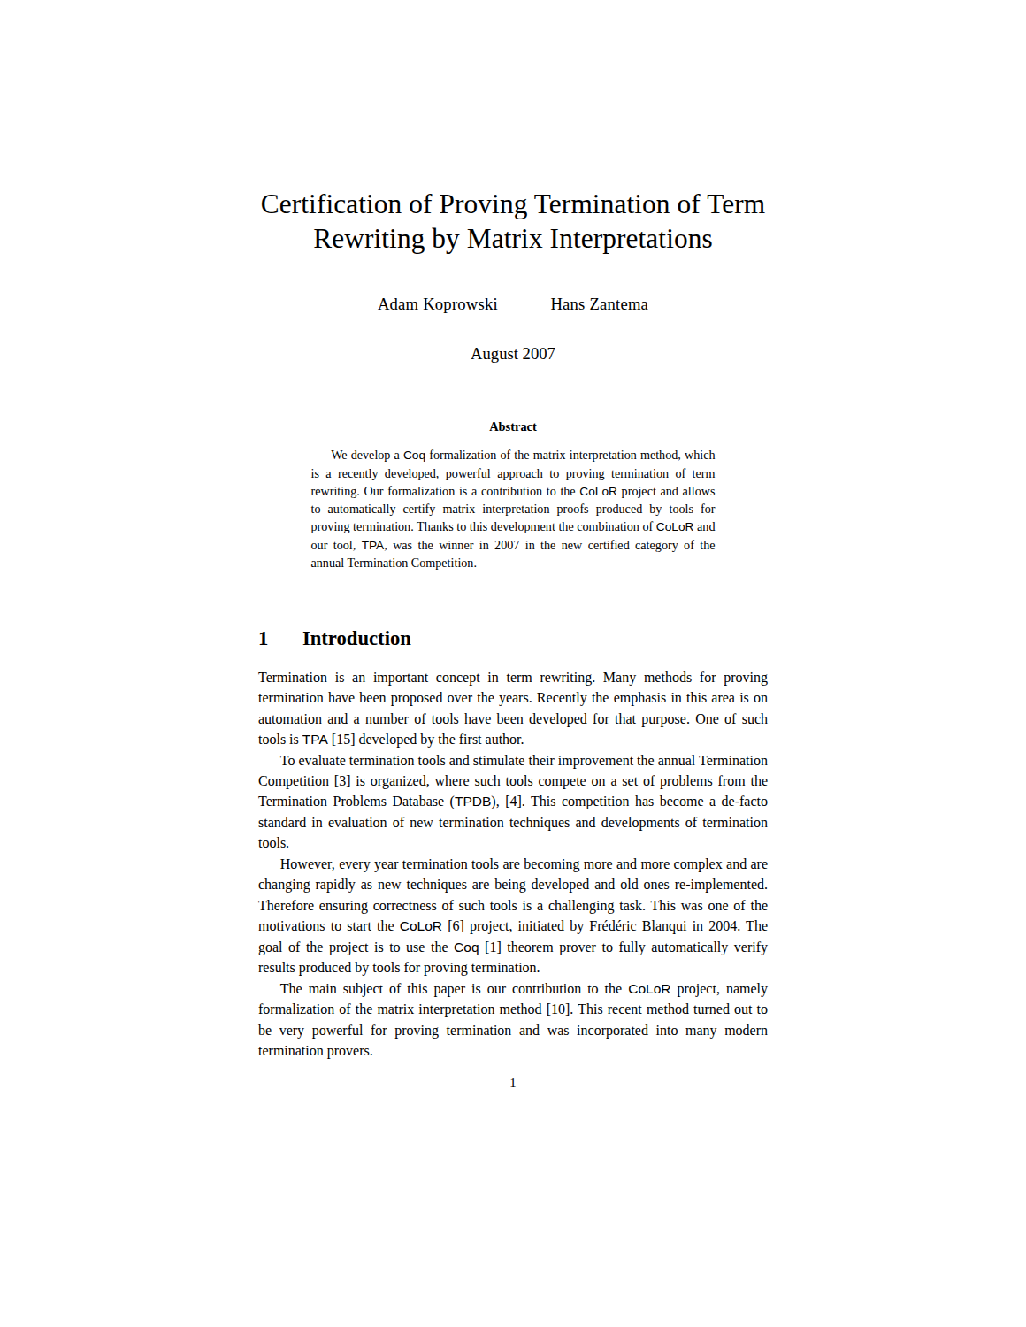Certification of Proving Termination of Term
Rewriting by Matrix Interpretations
Adam Koprowski Hans Zantema
August 2007
Abstract
We develop a Coq formalization of the matrix interpretation method, which is a recently developed, powerful approach to proving termination of term rewriting. Our formalization is a contribution to the CoLoR project and allows to automatically certify matrix interpretation proofs produced by tools for proving termination. Thanks to this development the combination of CoLoR and our tool, TPA, was the winner in 2007 in the new certified category of the annual Termination Competition.
1 Introduction
Termination is an important concept in term rewriting. Many methods for proving termination have been proposed over the years. Recently the emphasis in this area is on automation and a number of tools have been developed for that purpose. One of such tools is TPA [15] developed by the first author.
To evaluate termination tools and stimulate their improvement the annual Termination Competition [3] is organized, where such tools compete on a set of problems from the Termination Problems Database (TPDB), [4]. This competition has become a de-facto standard in evaluation of new termination techniques and developments of termination tools.
However, every year termination tools are becoming more and more complex and are changing rapidly as new techniques are being developed and old ones re-implemented. Therefore ensuring correctness of such tools is a challenging task. This was one of the motivations to start the CoLoR [6] project, initiated by Frédéric Blanqui in 2004. The goal of the project is to use the Coq [1] theorem prover to fully automatically verify results produced by tools for proving termination.
The main subject of this paper is our contribution to the CoLoR project, namely formalization of the matrix interpretation method [10]. This recent method turned out to be very powerful for proving termination and was incorporated into many modern termination provers.
1